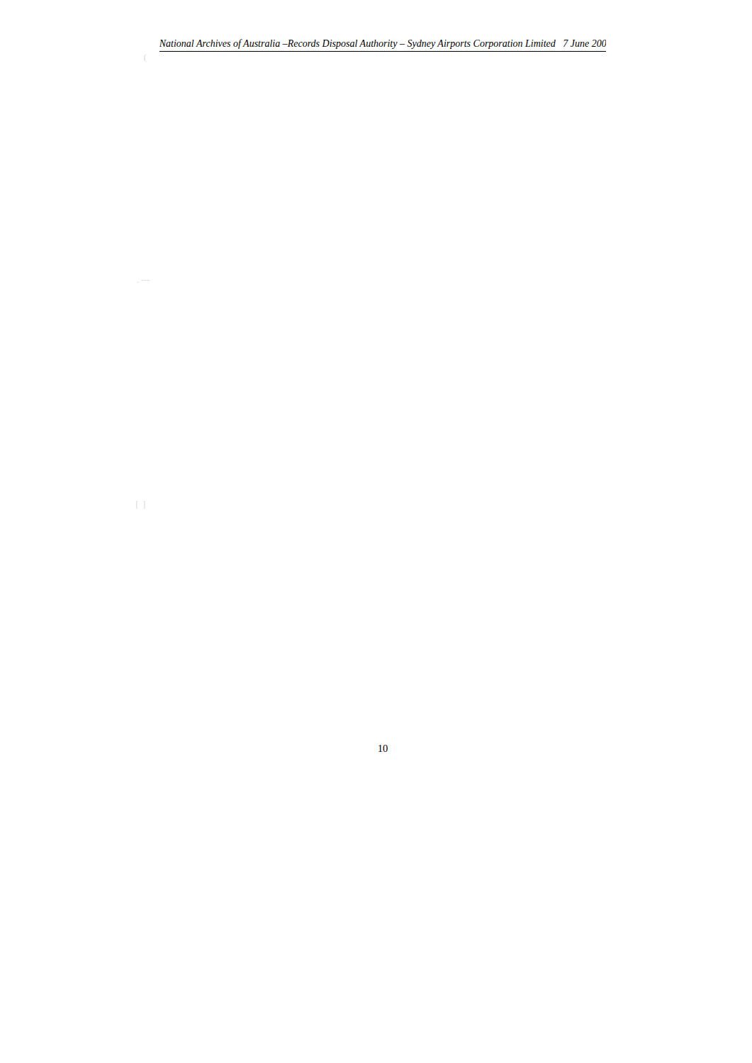National Archives of Australia –Records Disposal Authority – Sydney Airports Corporation Limited 7 June 2002
( . --- [ ]
10